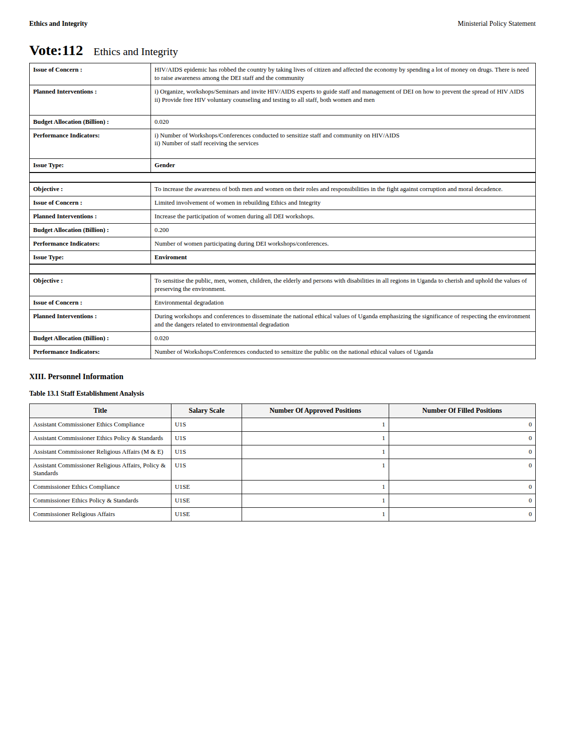Ethics and Integrity
Ministerial Policy Statement
Vote:112 Ethics and Integrity
| Issue of Concern : | HIV/AIDS epidemic has robbed the country by taking lives of citizen and affected the economy by spending a lot of money on drugs. There is need to raise awareness among the DEI staff and the community |
| Planned Interventions : | i) Organize, workshops/Seminars and invite HIV/AIDS experts to guide staff and management of DEI on how to prevent the spread of HIV AIDS ii) Provide free HIV voluntary counseling and testing to all staff, both women and men |
| Budget Allocation (Billion) : | 0.020 |
| Performance Indicators: | i) Number of Workshops/Conferences conducted to sensitize staff and community on HIV/AIDS ii) Number of staff receiving the services |
| Issue Type: | Gender |
| Objective : | To increase the awareness of both men and women on their roles and responsibilities in the fight against corruption and moral decadence. |
| Issue of Concern : | Limited involvement of women in rebuilding Ethics and Integrity |
| Planned Interventions : | Increase the participation of women during all DEI workshops. |
| Budget Allocation (Billion) : | 0.200 |
| Performance Indicators: | Number of women participating during DEI workshops/conferences. |
| Issue Type: | Enviroment |
| Objective : | To sensitise the public, men, women, children, the elderly and persons with disabilities in all regions in Uganda to cherish and uphold the values of preserving the environment. |
| Issue of Concern : | Environmental degradation |
| Planned Interventions : | During workshops and conferences to disseminate the national ethical values of Uganda emphasizing the significance of respecting the environment and the dangers related to environmental degradation |
| Budget Allocation (Billion) : | 0.020 |
| Performance Indicators: | Number of Workshops/Conferences conducted to sensitize the public on the national ethical values of Uganda |
XIII. Personnel Information
Table 13.1 Staff Establishment Analysis
| Title | Salary Scale | Number Of Approved Positions | Number Of Filled Positions |
| --- | --- | --- | --- |
| Assistant Commissioner Ethics Compliance | U1S | 1 | 0 |
| Assistant Commissioner Ethics Policy & Standards | U1S | 1 | 0 |
| Assistant Commissioner Religious Affairs (M & E) | U1S | 1 | 0 |
| Assistant Commissioner Religious Affairs, Policy & Standards | U1S | 1 | 0 |
| Commissioner Ethics Compliance | U1SE | 1 | 0 |
| Commissioner Ethics Policy & Standards | U1SE | 1 | 0 |
| Commissioner Religious Affairs | U1SE | 1 | 0 |